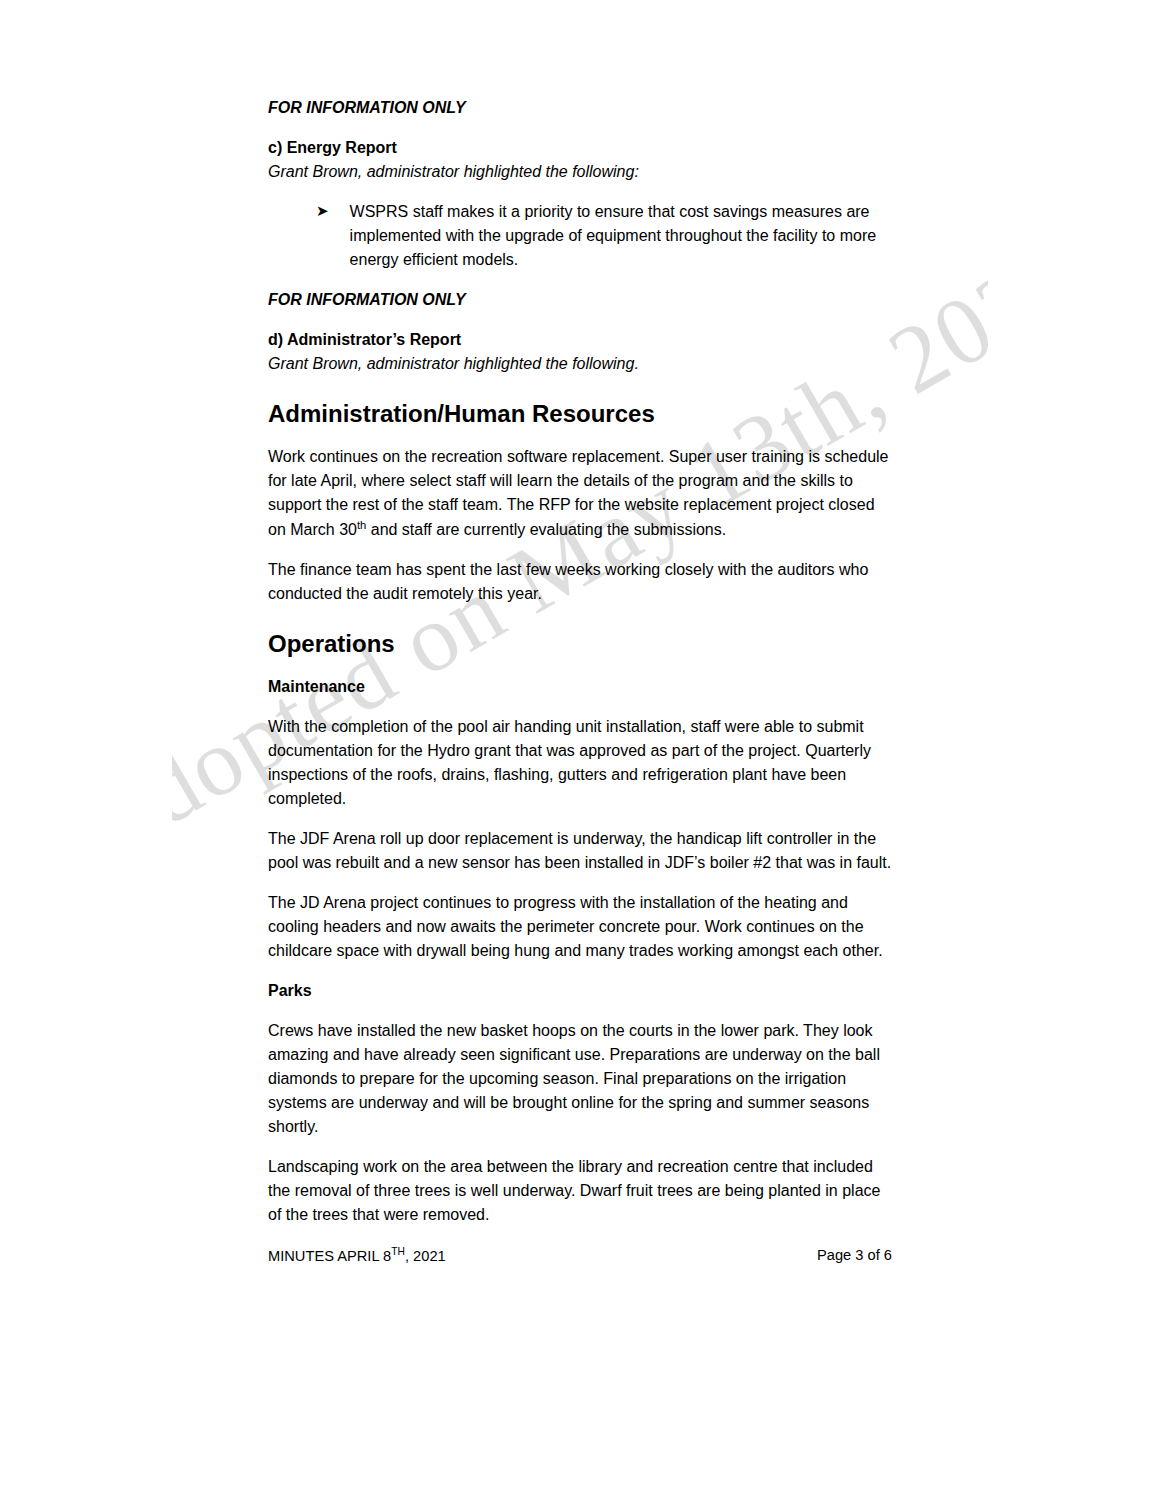Adopted on May 13th, 2021
FOR INFORMATION ONLY
c) Energy Report
Grant Brown, administrator highlighted the following:
WSPRS staff makes it a priority to ensure that cost savings measures are implemented with the upgrade of equipment throughout the facility to more energy efficient models.
FOR INFORMATION ONLY
d) Administrator’s Report
Grant Brown, administrator highlighted the following.
Administration/Human Resources
Work continues on the recreation software replacement. Super user training is schedule for late April, where select staff will learn the details of the program and the skills to support the rest of the staff team. The RFP for the website replacement project closed on March 30th and staff are currently evaluating the submissions.
The finance team has spent the last few weeks working closely with the auditors who conducted the audit remotely this year.
Operations
Maintenance
With the completion of the pool air handing unit installation, staff were able to submit documentation for the Hydro grant that was approved as part of the project. Quarterly inspections of the roofs, drains, flashing, gutters and refrigeration plant have been completed.
The JDF Arena roll up door replacement is underway, the handicap lift controller in the pool was rebuilt and a new sensor has been installed in JDF’s boiler #2 that was in fault.
The JD Arena project continues to progress with the installation of the heating and cooling headers and now awaits the perimeter concrete pour. Work continues on the childcare space with drywall being hung and many trades working amongst each other.
Parks
Crews have installed the new basket hoops on the courts in the lower park. They look amazing and have already seen significant use. Preparations are underway on the ball diamonds to prepare for the upcoming season. Final preparations on the irrigation systems are underway and will be brought online for the spring and summer seasons shortly.
Landscaping work on the area between the library and recreation centre that included the removal of three trees is well underway. Dwarf fruit trees are being planted in place of the trees that were removed.
MINUTES APRIL 8TH, 2021 Page 3 of 6